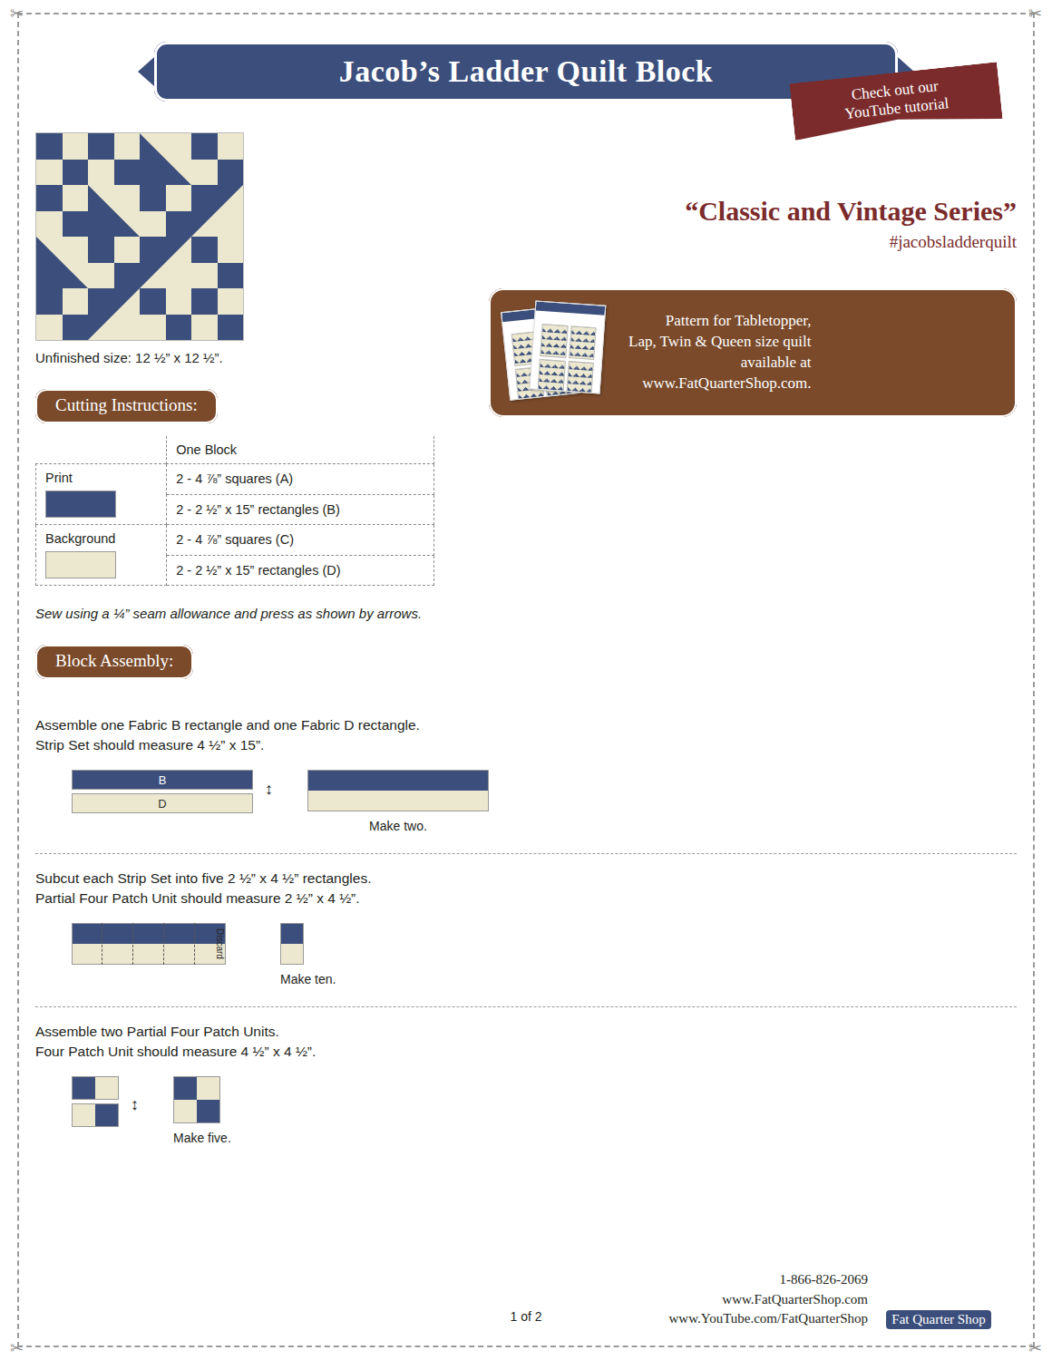✂ ✂ ✂ ✂
Jacob’s Ladder Quilt Block
Check out our
YouTube tutorial
Unfinished size: 12 ½” x 12 ½”.
Cutting Instructions:
| | One Block |
| --- | --- |
| Print | 2 - 4 ⅞” squares (A) |
| 2 - 2 ½” x 15” rectangles (B) |
| Background | 2 - 4 ⅞” squares (C) |
| 2 - 2 ½” x 15” rectangles (D) |
Sew using a ¼” seam allowance and press as shown by arrows.
“Classic and Vintage Series”
#jacobsladderquilt
Pattern for Tabletopper,
Lap, Twin & Queen size quilt
available at
www.FatQuarterShop.com.
Block Assembly:
Assemble one Fabric B rectangle and one Fabric D rectangle.
Strip Set should measure 4 ½” x 15”.
B
D
↕
Make two.
Subcut each Strip Set into five 2 ½” x 4 ½” rectangles.
Partial Four Patch Unit should measure 2 ½” x 4 ½”.
Discard
Make ten.
Assemble two Partial Four Patch Units.
Four Patch Unit should measure 4 ½” x 4 ½”.
↕
Make five.
1 of 2
1-866-826-2069
www.FatQuarterShop.com
www.YouTube.com/FatQuarterShop
Fat Quarter Shop